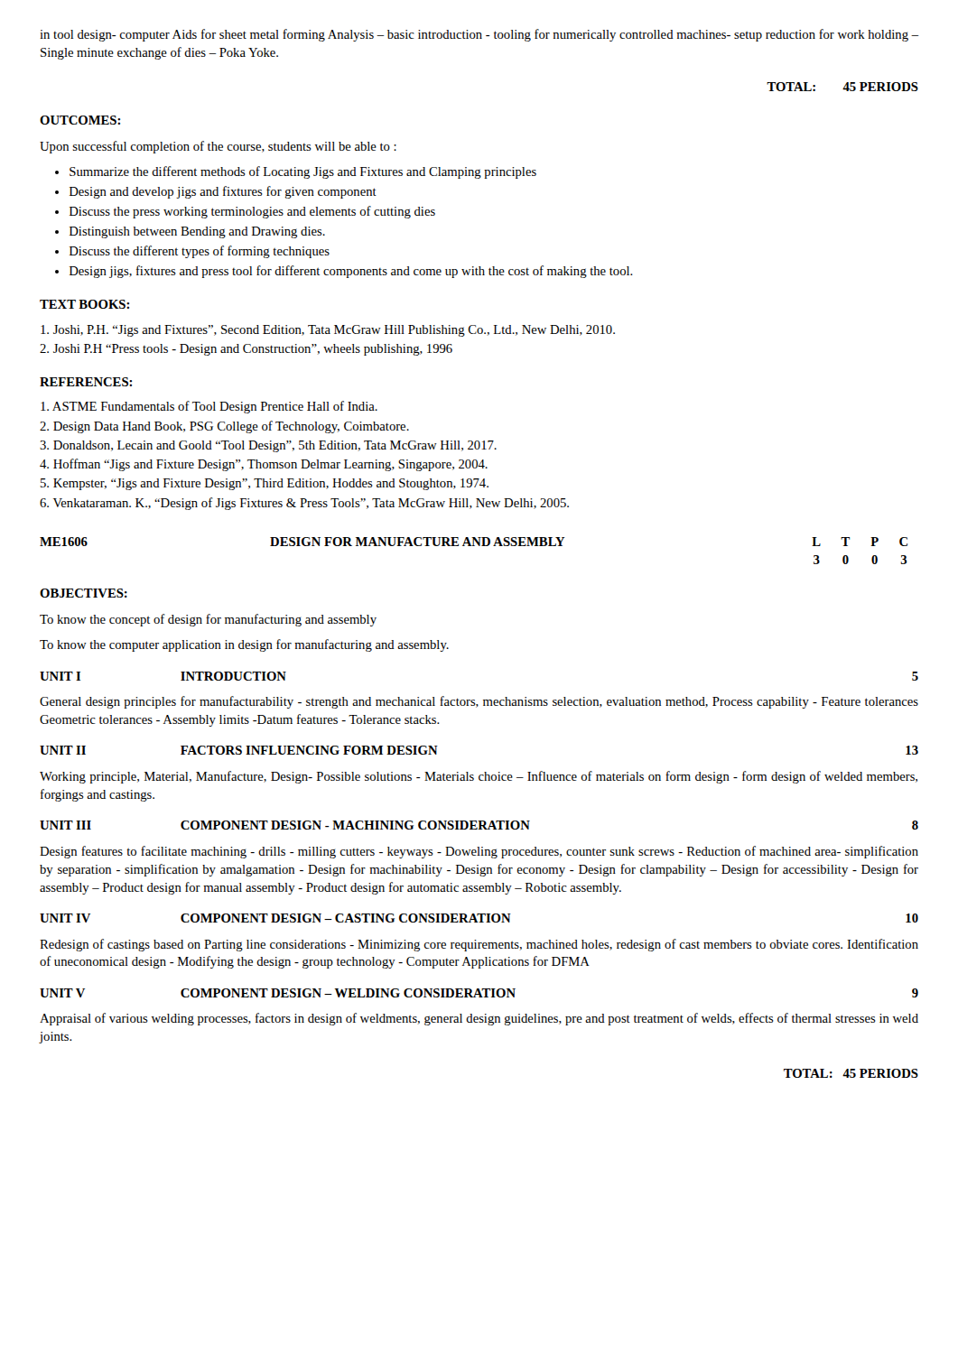in tool design- computer Aids for sheet metal forming Analysis – basic introduction - tooling for numerically controlled machines- setup reduction for work holding – Single minute exchange of dies – Poka Yoke.
TOTAL: 45 PERIODS
Outcomes:
Upon successful completion of the course, students will be able to :
Summarize the different methods of Locating Jigs and Fixtures and Clamping principles
Design and develop jigs and fixtures for given component
Discuss the press working terminologies and elements of cutting dies
Distinguish between Bending and Drawing dies.
Discuss the different types of forming techniques
Design jigs, fixtures and press tool for different components and come up with the cost of making the tool.
Text Books:
1. Joshi, P.H. “Jigs and Fixtures”, Second Edition, Tata McGraw Hill Publishing Co., Ltd., New Delhi, 2010.
2. Joshi P.H “Press tools - Design and Construction”, wheels publishing, 1996
References:
1. ASTME Fundamentals of Tool Design Prentice Hall of India.
2. Design Data Hand Book, PSG College of Technology, Coimbatore.
3. Donaldson, Lecain and Goold “Tool Design”, 5th Edition, Tata McGraw Hill, 2017.
4. Hoffman “Jigs and Fixture Design”, Thomson Delmar Learning, Singapore, 2004.
5. Kempster, “Jigs and Fixture Design”, Third Edition, Hoddes and Stoughton, 1974.
6. Venkataraman. K., “Design of Jigs Fixtures & Press Tools”, Tata McGraw Hill, New Delhi, 2005.
| ME1606 | DESIGN FOR MANUFACTURE AND ASSEMBLY | L T P C |
| | | 3 0 0 3 |
Objectives:
To know the concept of design for manufacturing and assembly
To know the computer application in design for manufacturing and assembly.
| UNIT I | INTRODUCTION | 5 |
General design principles for manufacturability - strength and mechanical factors, mechanisms selection, evaluation method, Process capability - Feature tolerances Geometric tolerances - Assembly limits -Datum features - Tolerance stacks.
| UNIT II | FACTORS INFLUENCING FORM DESIGN | 13 |
Working principle, Material, Manufacture, Design- Possible solutions - Materials choice – Influence of materials on form design - form design of welded members, forgings and castings.
| UNIT III | COMPONENT DESIGN - MACHINING CONSIDERATION | 8 |
Design features to facilitate machining - drills - milling cutters - keyways - Doweling procedures, counter sunk screws - Reduction of machined area- simplification by separation - simplification by amalgamation - Design for machinability - Design for economy - Design for clampability – Design for accessibility - Design for assembly – Product design for manual assembly - Product design for automatic assembly – Robotic assembly.
| UNIT IV | COMPONENT DESIGN – CASTING CONSIDERATION | 10 |
Redesign of castings based on Parting line considerations - Minimizing core requirements, machined holes, redesign of cast members to obviate cores. Identification of uneconomical design - Modifying the design - group technology - Computer Applications for DFMA
| UNIT V | COMPONENT DESIGN – WELDING CONSIDERATION | 9 |
Appraisal of various welding processes, factors in design of weldments, general design guidelines, pre and post treatment of welds, effects of thermal stresses in weld joints.
TOTAL: 45 PERIODS